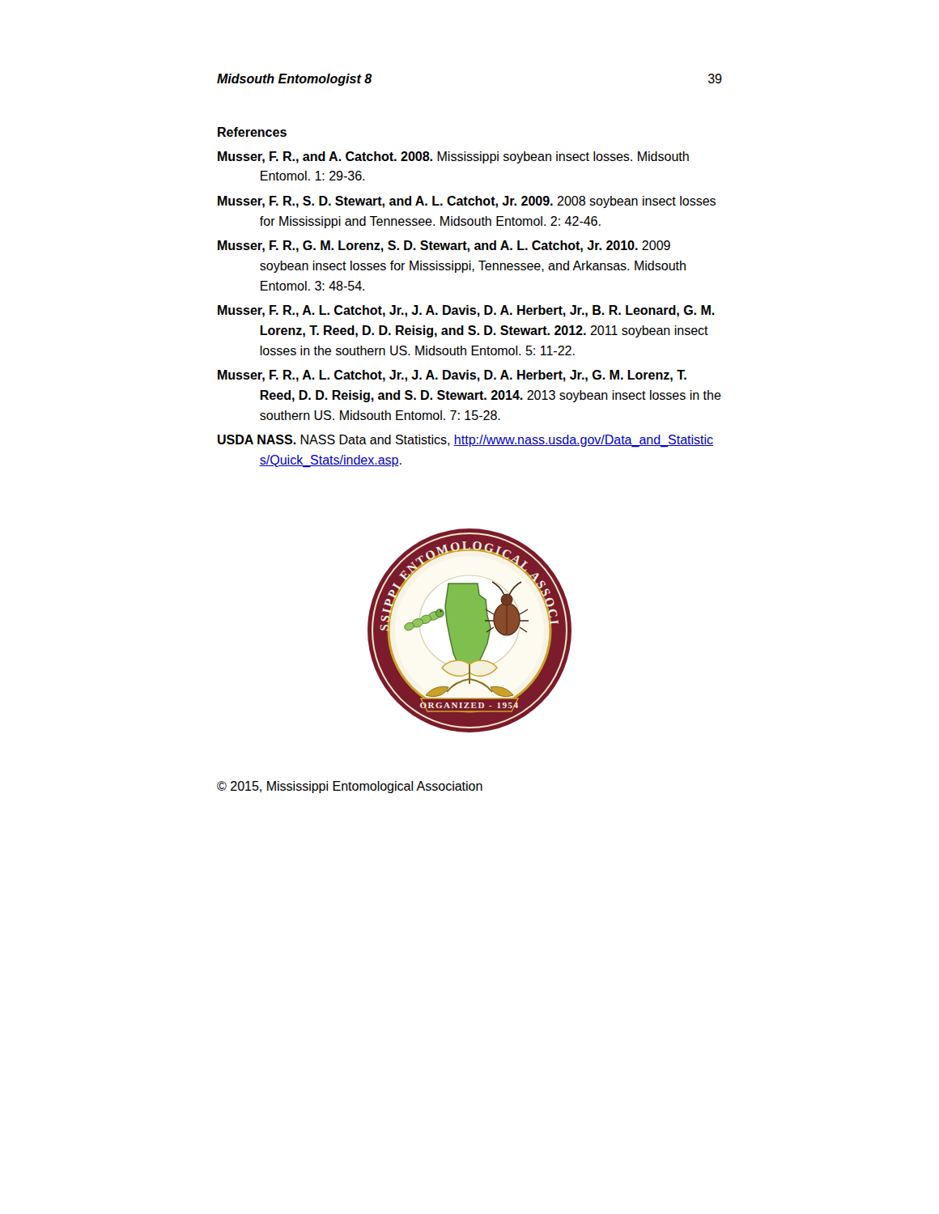Midsouth Entomologist 8 39
References
Musser, F. R., and A. Catchot. 2008. Mississippi soybean insect losses. Midsouth Entomol. 1: 29-36.
Musser, F. R., S. D. Stewart, and A. L. Catchot, Jr. 2009. 2008 soybean insect losses for Mississippi and Tennessee. Midsouth Entomol. 2: 42-46.
Musser, F. R., G. M. Lorenz, S. D. Stewart, and A. L. Catchot, Jr. 2010. 2009 soybean insect losses for Mississippi, Tennessee, and Arkansas. Midsouth Entomol. 3: 48-54.
Musser, F. R., A. L. Catchot, Jr., J. A. Davis, D. A. Herbert, Jr., B. R. Leonard, G. M. Lorenz, T. Reed, D. D. Reisig, and S. D. Stewart. 2012. 2011 soybean insect losses in the southern US. Midsouth Entomol. 5: 11-22.
Musser, F. R., A. L. Catchot, Jr., J. A. Davis, D. A. Herbert, Jr., G. M. Lorenz, T. Reed, D. D. Reisig, and S. D. Stewart. 2014. 2013 soybean insect losses in the southern US. Midsouth Entomol. 7: 15-28.
USDA NASS. NASS Data and Statistics, http://www.nass.usda.gov/Data_and_Statistics/Quick_Stats/index.asp.
MISSISSIPPI ENTOMOLOGICAL ASSOCIATION ORGANIZED - 1954
© 2015, Mississippi Entomological Association